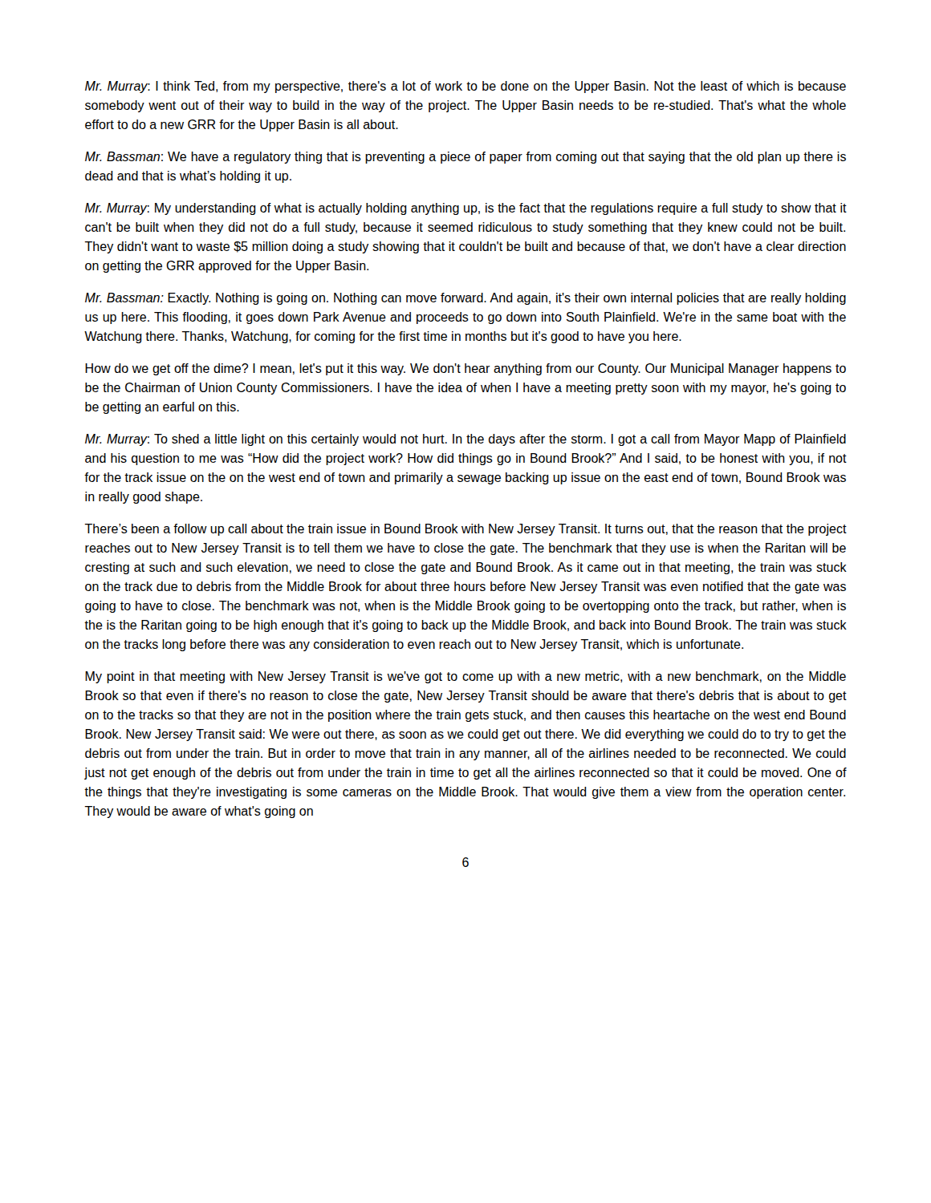Mr. Murray: I think Ted, from my perspective, there's a lot of work to be done on the Upper Basin. Not the least of which is because somebody went out of their way to build in the way of the project. The Upper Basin needs to be re-studied. That's what the whole effort to do a new GRR for the Upper Basin is all about.
Mr. Bassman: We have a regulatory thing that is preventing a piece of paper from coming out that saying that the old plan up there is dead and that is what’s holding it up.
Mr. Murray: My understanding of what is actually holding anything up, is the fact that the regulations require a full study to show that it can't be built when they did not do a full study, because it seemed ridiculous to study something that they knew could not be built. They didn't want to waste $5 million doing a study showing that it couldn't be built and because of that, we don't have a clear direction on getting the GRR approved for the Upper Basin.
Mr. Bassman: Exactly. Nothing is going on. Nothing can move forward. And again, it's their own internal policies that are really holding us up here. This flooding, it goes down Park Avenue and proceeds to go down into South Plainfield. We're in the same boat with the Watchung there. Thanks, Watchung, for coming for the first time in months but it's good to have you here.
How do we get off the dime? I mean, let's put it this way. We don't hear anything from our County. Our Municipal Manager happens to be the Chairman of Union County Commissioners. I have the idea of when I have a meeting pretty soon with my mayor, he's going to be getting an earful on this.
Mr. Murray: To shed a little light on this certainly would not hurt. In the days after the storm. I got a call from Mayor Mapp of Plainfield and his question to me was “How did the project work? How did things go in Bound Brook?” And I said, to be honest with you, if not for the track issue on the on the west end of town and primarily a sewage backing up issue on the east end of town, Bound Brook was in really good shape.
There’s been a follow up call about the train issue in Bound Brook with New Jersey Transit. It turns out, that the reason that the project reaches out to New Jersey Transit is to tell them we have to close the gate. The benchmark that they use is when the Raritan will be cresting at such and such elevation, we need to close the gate and Bound Brook. As it came out in that meeting, the train was stuck on the track due to debris from the Middle Brook for about three hours before New Jersey Transit was even notified that the gate was going to have to close. The benchmark was not, when is the Middle Brook going to be overtopping onto the track, but rather, when is the is the Raritan going to be high enough that it's going to back up the Middle Brook, and back into Bound Brook. The train was stuck on the tracks long before there was any consideration to even reach out to New Jersey Transit, which is unfortunate.
My point in that meeting with New Jersey Transit is we've got to come up with a new metric, with a new benchmark, on the Middle Brook so that even if there's no reason to close the gate, New Jersey Transit should be aware that there's debris that is about to get on to the tracks so that they are not in the position where the train gets stuck, and then causes this heartache on the west end Bound Brook. New Jersey Transit said: We were out there, as soon as we could get out there. We did everything we could do to try to get the debris out from under the train. But in order to move that train in any manner, all of the airlines needed to be reconnected. We could just not get enough of the debris out from under the train in time to get all the airlines reconnected so that it could be moved. One of the things that they're investigating is some cameras on the Middle Brook. That would give them a view from the operation center. They would be aware of what's going on
6